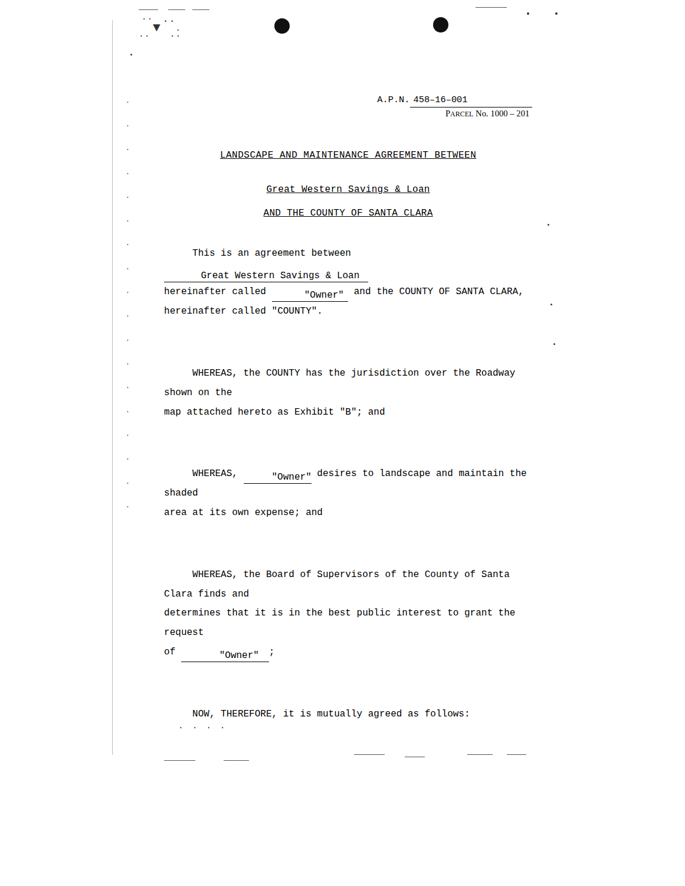·· ·· ▼ · ·· ··
· · · · · · · · · · · · · · · · · ·
A.P.N. 458–16–001
PARCEL No. 1000 – 201
LANDSCAPE AND MAINTENANCE AGREEMENT BETWEEN
Great Western Savings & Loan
AND THE COUNTY OF SANTA CLARA
This is an agreement between Great Western Savings & Loan
hereinafter called "Owner" and the COUNTY OF SANTA CLARA,
hereinafter called "COUNTY".
WHEREAS, the COUNTY has the jurisdiction over the Roadway shown on the
map attached hereto as Exhibit "B"; and
WHEREAS, "Owner" desires to landscape and maintain the shaded
area at its own expense; and
WHEREAS, the Board of Supervisors of the County of Santa Clara finds and
determines that it is in the best public interest to grant the request
of "Owner";
NOW, THEREFORE, it is mutually agreed as follows:
· · · ·